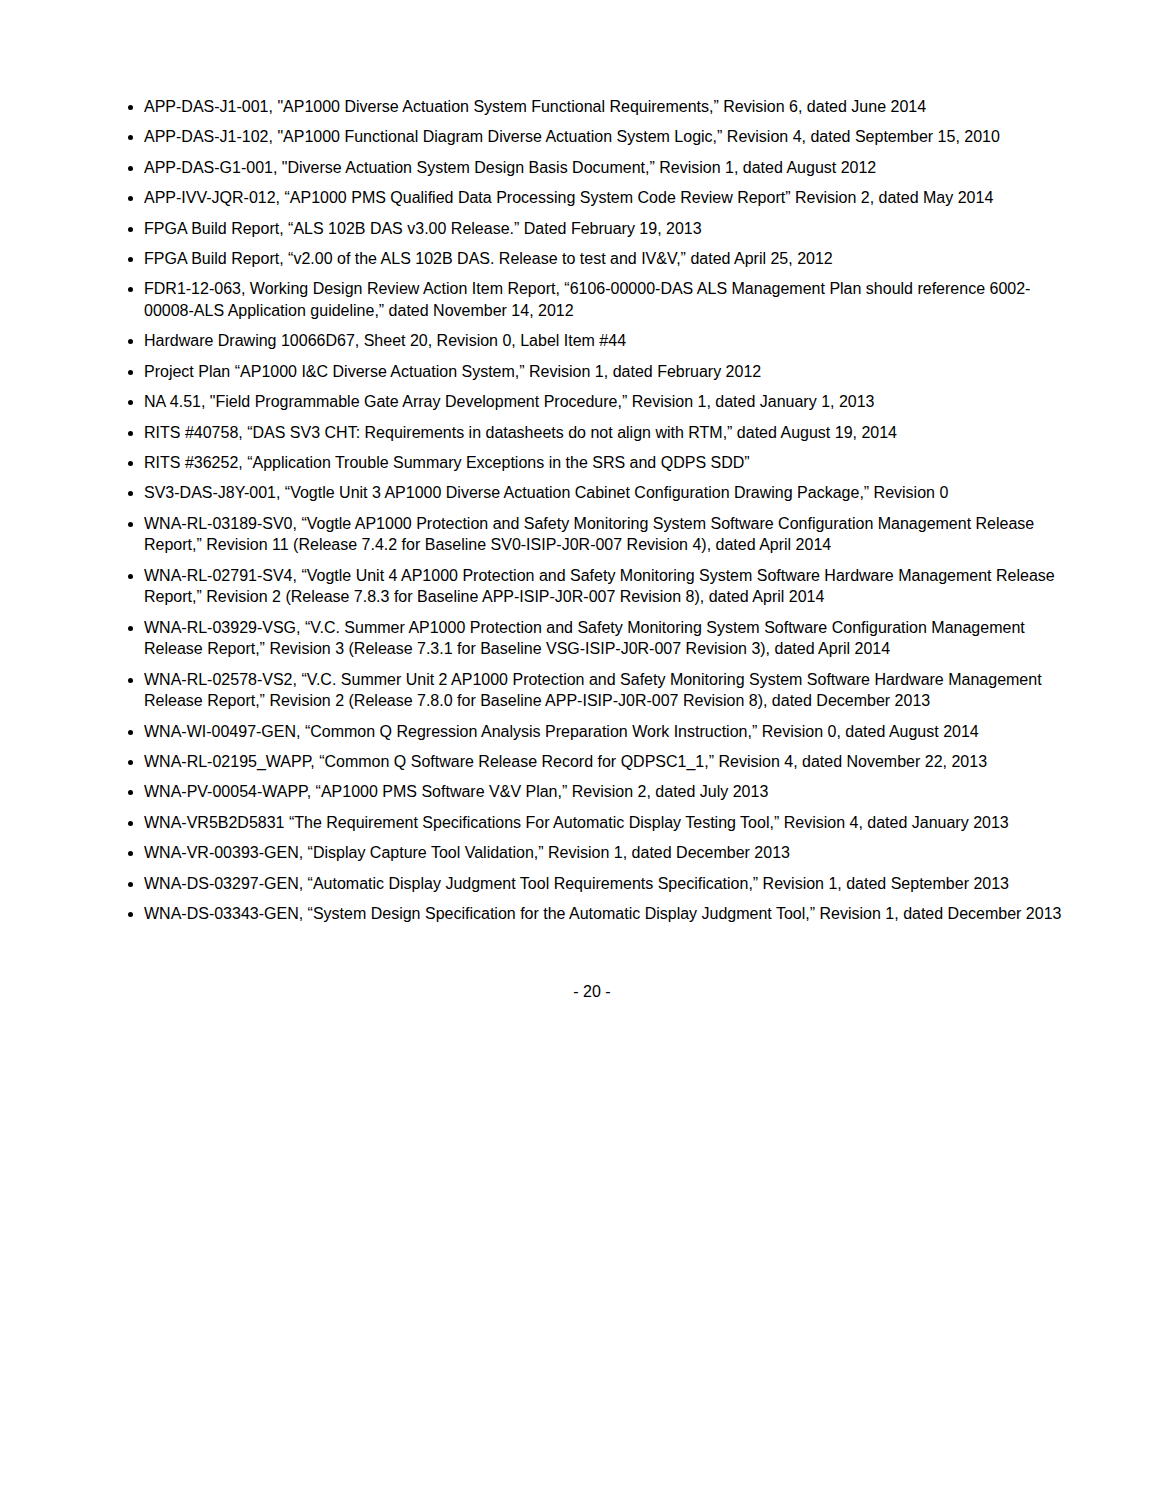APP-DAS-J1-001, "AP1000 Diverse Actuation System Functional Requirements,” Revision 6, dated June 2014
APP-DAS-J1-102, "AP1000 Functional Diagram Diverse Actuation System Logic,” Revision 4, dated September 15, 2010
APP-DAS-G1-001, "Diverse Actuation System Design Basis Document,” Revision 1, dated August 2012
APP-IVV-JQR-012, “AP1000 PMS Qualified Data Processing System Code Review Report” Revision 2, dated May 2014
FPGA Build Report, “ALS 102B DAS v3.00 Release.” Dated February 19, 2013
FPGA Build Report, “v2.00 of the ALS 102B DAS. Release to test and IV&V,” dated April 25, 2012
FDR1-12-063, Working Design Review Action Item Report, “6106-00000-DAS ALS Management Plan should reference 6002-00008-ALS Application guideline,” dated November 14, 2012
Hardware Drawing 10066D67, Sheet 20, Revision 0, Label Item #44
Project Plan “AP1000 I&C Diverse Actuation System,” Revision 1, dated February 2012
NA 4.51, "Field Programmable Gate Array Development Procedure,” Revision 1, dated January 1, 2013
RITS #40758, “DAS SV3 CHT: Requirements in datasheets do not align with RTM,” dated August 19, 2014
RITS #36252, “Application Trouble Summary Exceptions in the SRS and QDPS SDD”
SV3-DAS-J8Y-001, “Vogtle Unit 3 AP1000 Diverse Actuation Cabinet Configuration Drawing Package,” Revision 0
WNA-RL-03189-SV0, “Vogtle AP1000 Protection and Safety Monitoring System Software Configuration Management Release Report,” Revision 11 (Release 7.4.2 for Baseline SV0-ISIP-J0R-007 Revision 4), dated April 2014
WNA-RL-02791-SV4, “Vogtle Unit 4 AP1000 Protection and Safety Monitoring System Software Hardware Management Release Report,” Revision 2 (Release 7.8.3 for Baseline APP-ISIP-J0R-007 Revision 8), dated April 2014
WNA-RL-03929-VSG, “V.C. Summer AP1000 Protection and Safety Monitoring System Software Configuration Management Release Report,” Revision 3 (Release 7.3.1 for Baseline VSG-ISIP-J0R-007 Revision 3), dated April 2014
WNA-RL-02578-VS2, “V.C. Summer Unit 2 AP1000 Protection and Safety Monitoring System Software Hardware Management Release Report,” Revision 2 (Release 7.8.0 for Baseline APP-ISIP-J0R-007 Revision 8), dated December 2013
WNA-WI-00497-GEN, “Common Q Regression Analysis Preparation Work Instruction,” Revision 0, dated August 2014
WNA-RL-02195_WAPP, “Common Q Software Release Record for QDPSC1_1,” Revision 4, dated November 22, 2013
WNA-PV-00054-WAPP, “AP1000 PMS Software V&V Plan,” Revision 2, dated July 2013
WNA-VR5B2D5831 “The Requirement Specifications For Automatic Display Testing Tool,” Revision 4, dated January 2013
WNA-VR-00393-GEN, “Display Capture Tool Validation,” Revision 1, dated December 2013
WNA-DS-03297-GEN, “Automatic Display Judgment Tool Requirements Specification,” Revision 1, dated September 2013
WNA-DS-03343-GEN, “System Design Specification for the Automatic Display Judgment Tool,” Revision 1, dated December 2013
- 20 -